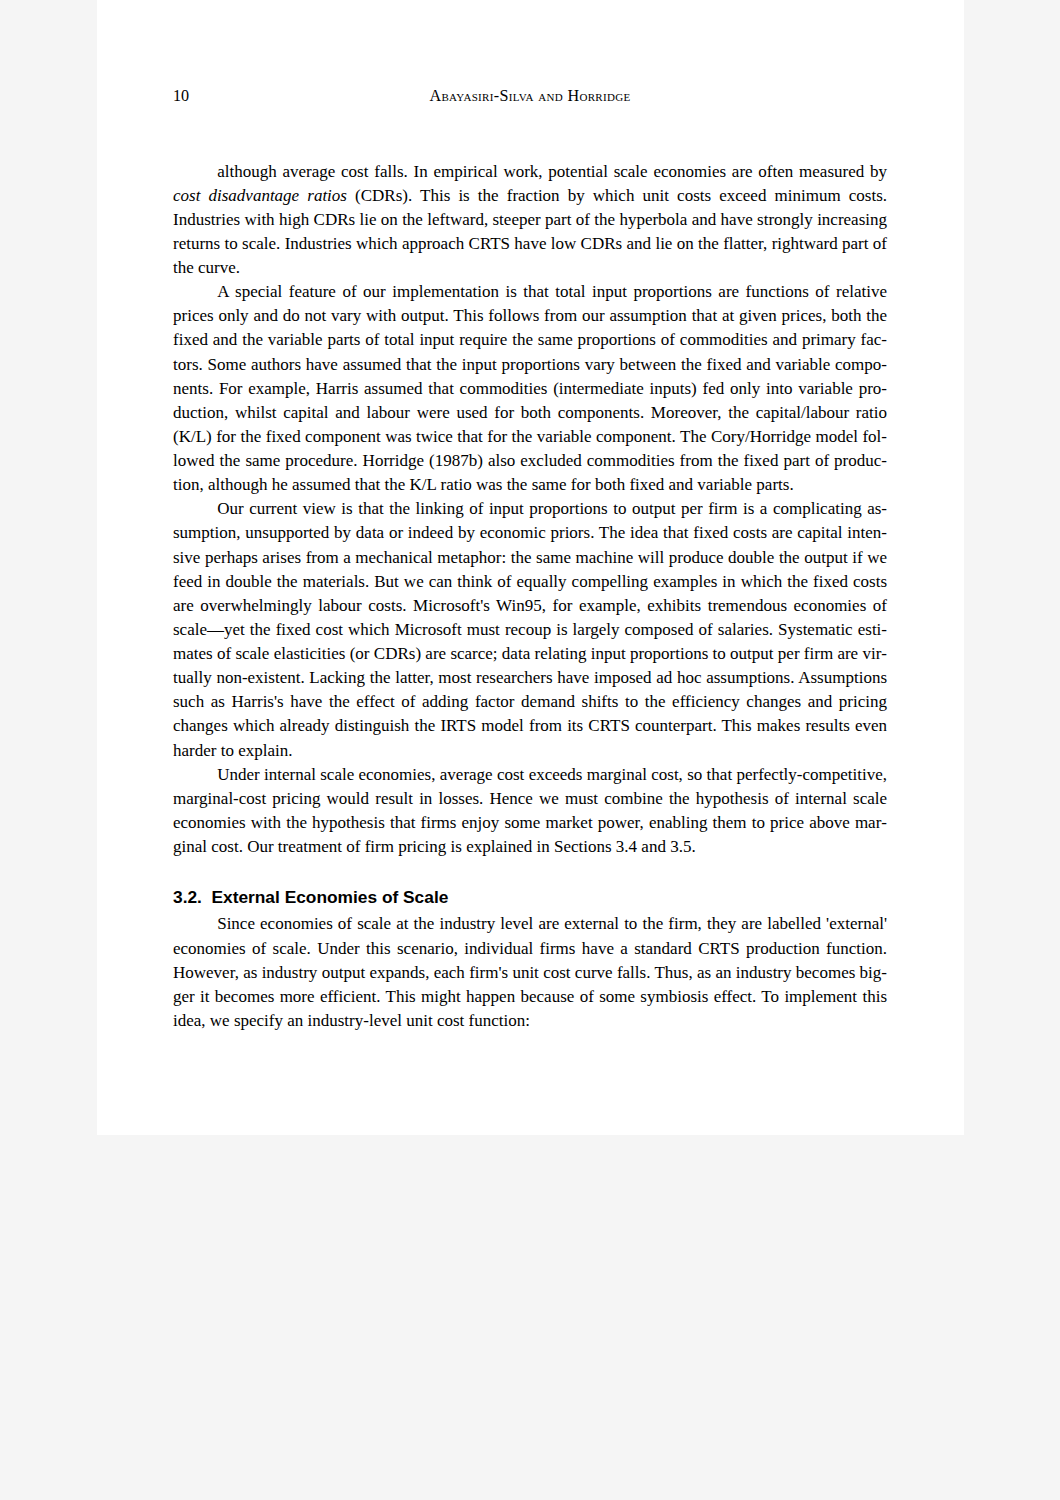10 Abayasiri-Silva and Horridge 10
although average cost falls. In empirical work, potential scale economies are often measured by cost disadvantage ratios (CDRs). This is the fraction by which unit costs exceed minimum costs. Industries with high CDRs lie on the leftward, steeper part of the hyperbola and have strongly increasing returns to scale. Industries which approach CRTS have low CDRs and lie on the flatter, rightward part of the curve.
A special feature of our implementation is that total input proportions are functions of relative prices only and do not vary with output. This follows from our assumption that at given prices, both the fixed and the variable parts of total input require the same proportions of commodities and primary factors. Some authors have assumed that the input proportions vary between the fixed and variable components. For example, Harris assumed that commodities (intermediate inputs) fed only into variable production, whilst capital and labour were used for both components. Moreover, the capital/labour ratio (K/L) for the fixed component was twice that for the variable component. The Cory/Horridge model followed the same procedure. Horridge (1987b) also excluded commodities from the fixed part of production, although he assumed that the K/L ratio was the same for both fixed and variable parts.
Our current view is that the linking of input proportions to output per firm is a complicating assumption, unsupported by data or indeed by economic priors. The idea that fixed costs are capital intensive perhaps arises from a mechanical metaphor: the same machine will produce double the output if we feed in double the materials. But we can think of equally compelling examples in which the fixed costs are overwhelmingly labour costs. Microsoft's Win95, for example, exhibits tremendous economies of scale—yet the fixed cost which Microsoft must recoup is largely composed of salaries. Systematic estimates of scale elasticities (or CDRs) are scarce; data relating input proportions to output per firm are virtually non-existent. Lacking the latter, most researchers have imposed ad hoc assumptions. Assumptions such as Harris's have the effect of adding factor demand shifts to the efficiency changes and pricing changes which already distinguish the IRTS model from its CRTS counterpart. This makes results even harder to explain.
Under internal scale economies, average cost exceeds marginal cost, so that perfectly-competitive, marginal-cost pricing would result in losses. Hence we must combine the hypothesis of internal scale economies with the hypothesis that firms enjoy some market power, enabling them to price above marginal cost. Our treatment of firm pricing is explained in Sections 3.4 and 3.5.
3.2. External Economies of Scale
Since economies of scale at the industry level are external to the firm, they are labelled 'external' economies of scale. Under this scenario, individual firms have a standard CRTS production function. However, as industry output expands, each firm's unit cost curve falls. Thus, as an industry becomes bigger it becomes more efficient. This might happen because of some symbiosis effect. To implement this idea, we specify an industry-level unit cost function: